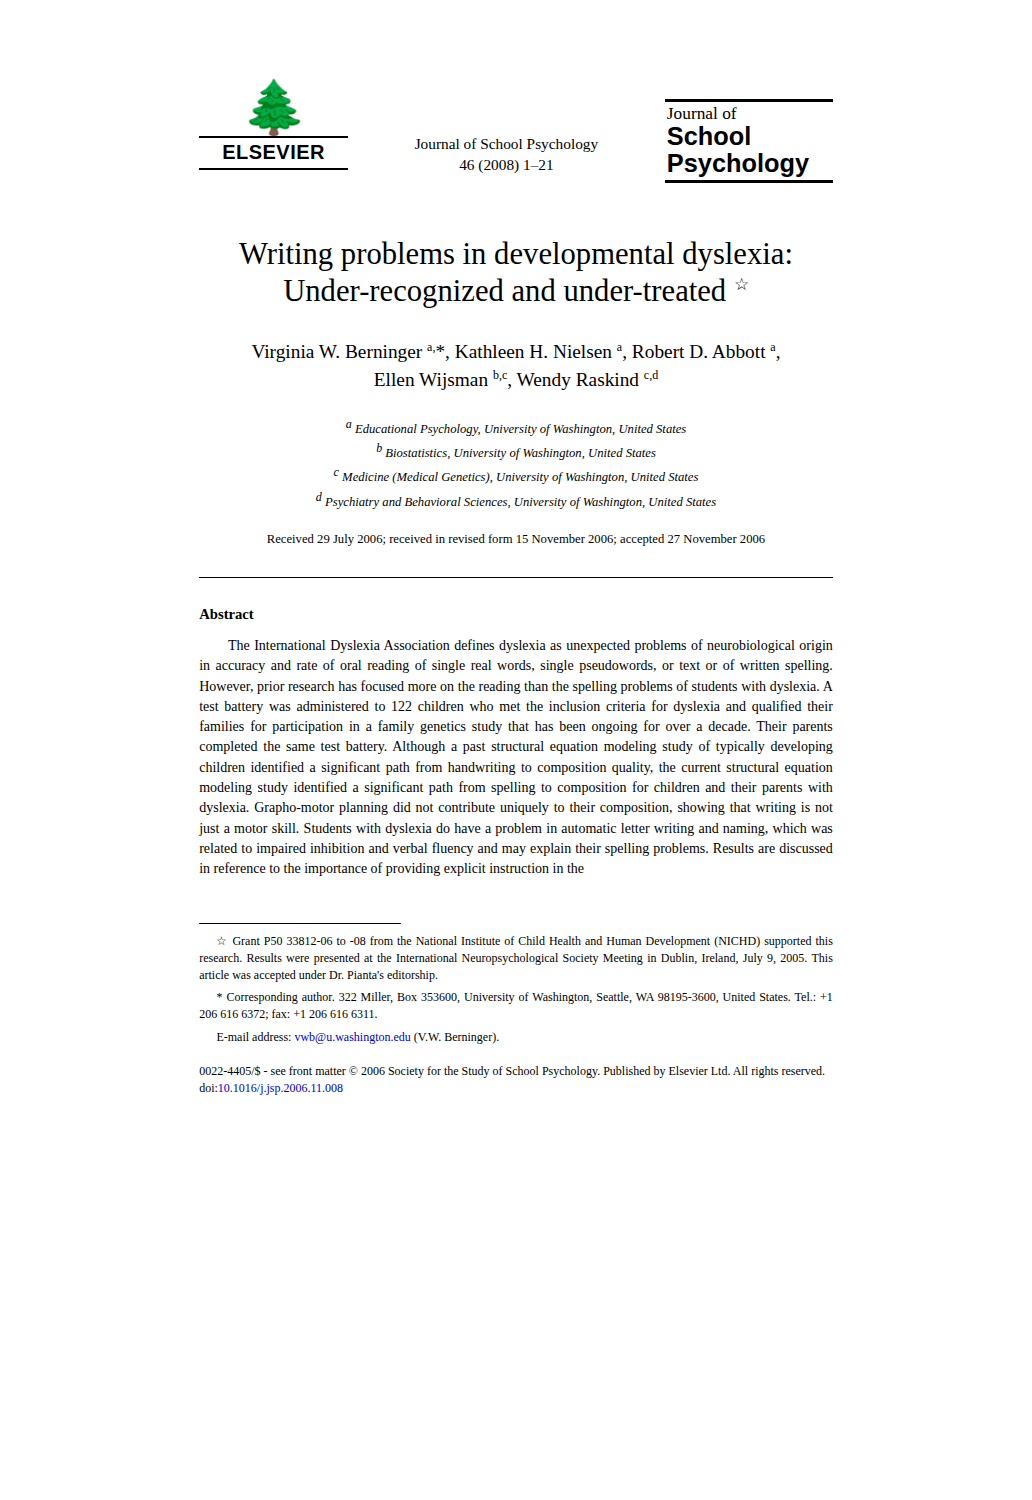🌲
ELSEVIER
Journal of School Psychology
46 (2008) 1–21
Journal of
School
Psychology
Writing problems in developmental dyslexia:
Under-recognized and under-treated ☆
Virginia W. Berninger a,*, Kathleen H. Nielsen a, Robert D. Abbott a,
Ellen Wijsman b,c, Wendy Raskind c,d
a Educational Psychology, University of Washington, United States
b Biostatistics, University of Washington, United States
c Medicine (Medical Genetics), University of Washington, United States
d Psychiatry and Behavioral Sciences, University of Washington, United States
Received 29 July 2006; received in revised form 15 November 2006; accepted 27 November 2006
Abstract
The International Dyslexia Association defines dyslexia as unexpected problems of neurobiological origin in accuracy and rate of oral reading of single real words, single pseudowords, or text or of written spelling. However, prior research has focused more on the reading than the spelling problems of students with dyslexia. A test battery was administered to 122 children who met the inclusion criteria for dyslexia and qualified their families for participation in a family genetics study that has been ongoing for over a decade. Their parents completed the same test battery. Although a past structural equation modeling study of typically developing children identified a significant path from handwriting to composition quality, the current structural equation modeling study identified a significant path from spelling to composition for children and their parents with dyslexia. Grapho-motor planning did not contribute uniquely to their composition, showing that writing is not just a motor skill. Students with dyslexia do have a problem in automatic letter writing and naming, which was related to impaired inhibition and verbal fluency and may explain their spelling problems. Results are discussed in reference to the importance of providing explicit instruction in the
☆ Grant P50 33812-06 to -08 from the National Institute of Child Health and Human Development (NICHD) supported this research. Results were presented at the International Neuropsychological Society Meeting in Dublin, Ireland, July 9, 2005. This article was accepted under Dr. Pianta's editorship.
* Corresponding author. 322 Miller, Box 353600, University of Washington, Seattle, WA 98195-3600, United States. Tel.: +1 206 616 6372; fax: +1 206 616 6311.
E-mail address: vwb@u.washington.edu (V.W. Berninger).
0022-4405/$ - see front matter © 2006 Society for the Study of School Psychology. Published by Elsevier Ltd. All rights reserved.
doi:10.1016/j.jsp.2006.11.008